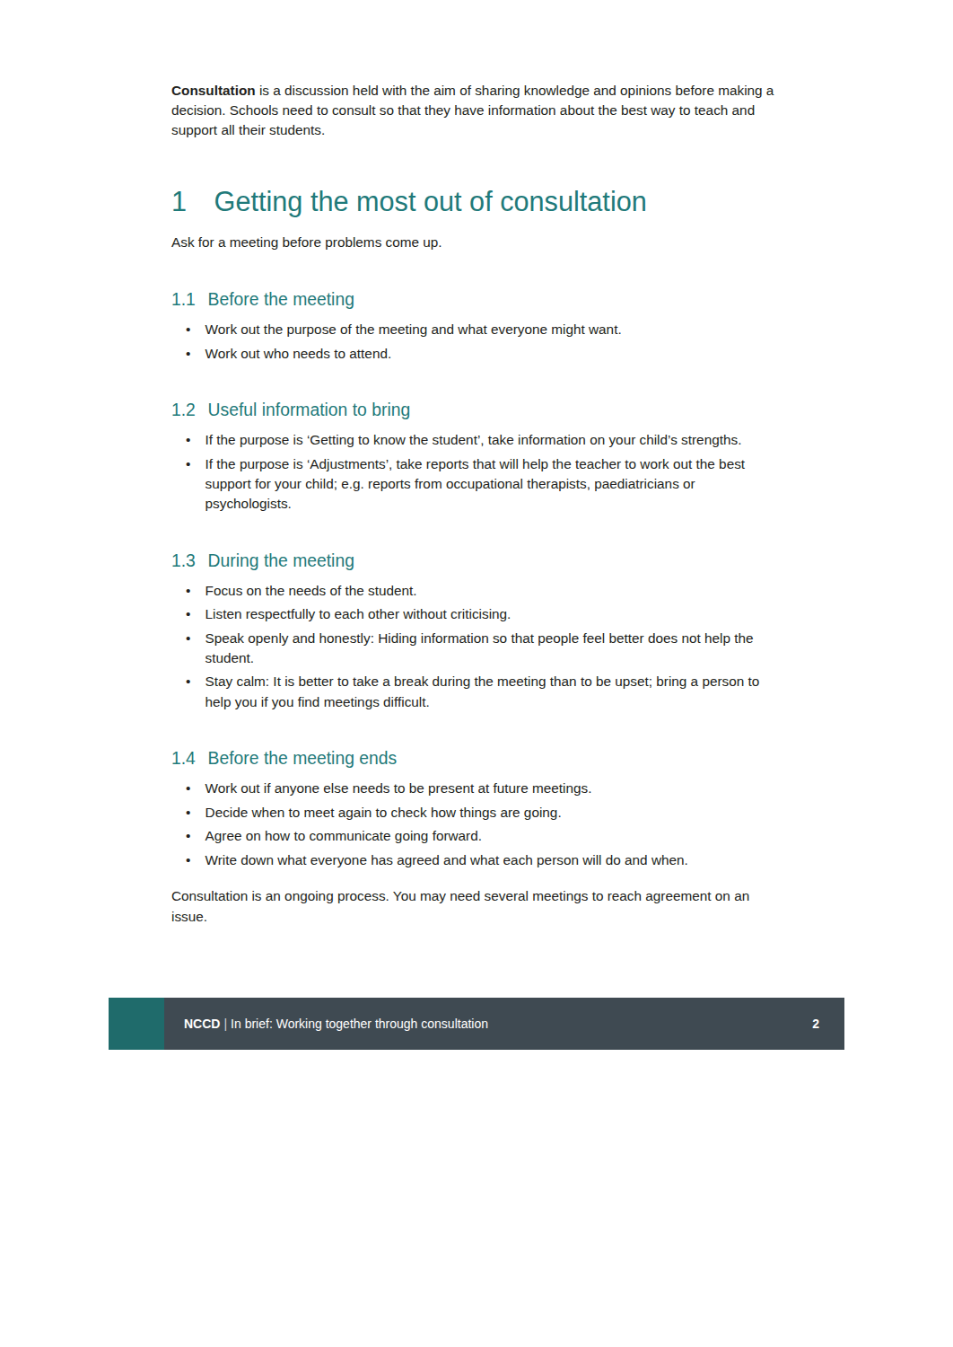Consultation is a discussion held with the aim of sharing knowledge and opinions before making a decision. Schools need to consult so that they have information about the best way to teach and support all their students.
1 Getting the most out of consultation
Ask for a meeting before problems come up.
1.1 Before the meeting
Work out the purpose of the meeting and what everyone might want.
Work out who needs to attend.
1.2 Useful information to bring
If the purpose is ‘Getting to know the student’, take information on your child’s strengths.
If the purpose is ‘Adjustments’, take reports that will help the teacher to work out the best support for your child; e.g. reports from occupational therapists, paediatricians or psychologists.
1.3 During the meeting
Focus on the needs of the student.
Listen respectfully to each other without criticising.
Speak openly and honestly: Hiding information so that people feel better does not help the student.
Stay calm: It is better to take a break during the meeting than to be upset; bring a person to help you if you find meetings difficult.
1.4 Before the meeting ends
Work out if anyone else needs to be present at future meetings.
Decide when to meet again to check how things are going.
Agree on how to communicate going forward.
Write down what everyone has agreed and what each person will do and when.
Consultation is an ongoing process. You may need several meetings to reach agreement on an issue.
NCCD|In brief: Working together through consultation
2